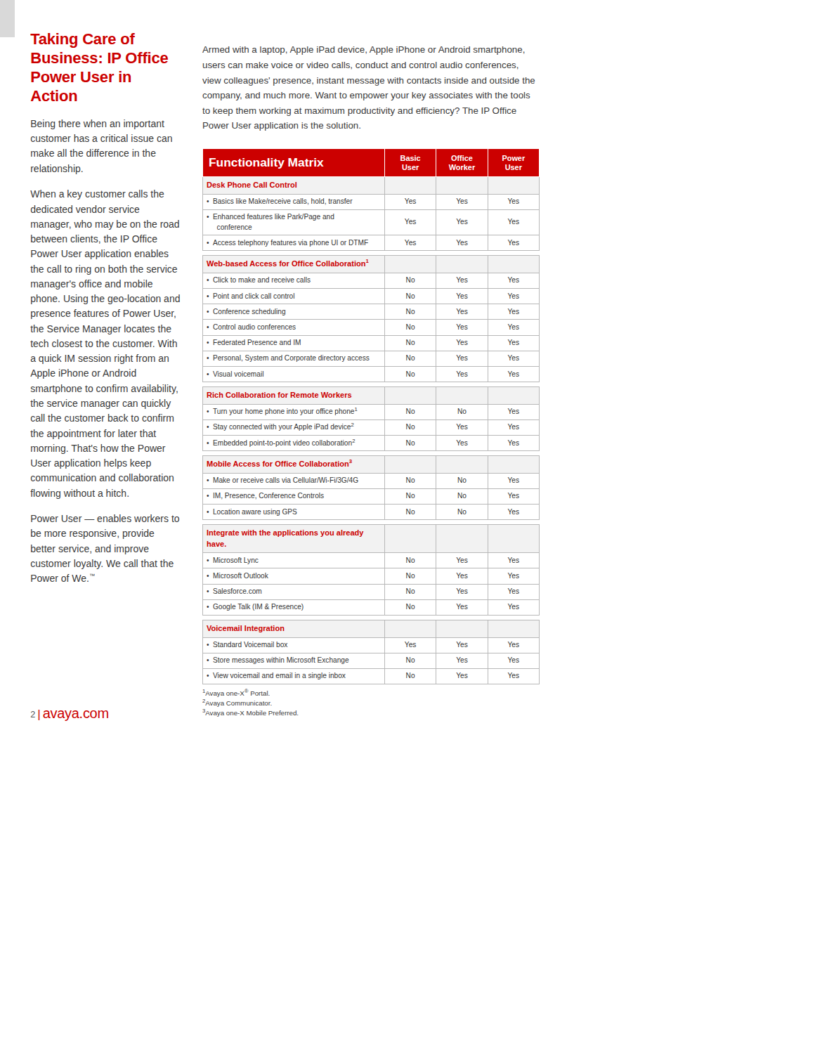Taking Care of Business: IP Office Power User in Action
Being there when an important customer has a critical issue can make all the difference in the relationship.
When a key customer calls the dedicated vendor service manager, who may be on the road between clients, the IP Office Power User application enables the call to ring on both the service manager's office and mobile phone. Using the geo-location and presence features of Power User, the Service Manager locates the tech closest to the customer. With a quick IM session right from an Apple iPhone or Android smartphone to confirm availability, the service manager can quickly call the customer back to confirm the appointment for later that morning. That's how the Power User application helps keep communication and collaboration flowing without a hitch.
Power User — enables workers to be more responsive, provide better service, and improve customer loyalty. We call that the Power of We.™
Armed with a laptop, Apple iPad device, Apple iPhone or Android smartphone, users can make voice or video calls, conduct and control audio conferences, view colleagues' presence, instant message with contacts inside and outside the company, and much more. Want to empower your key associates with the tools to keep them working at maximum productivity and efficiency? The IP Office Power User application is the solution.
| Functionality Matrix | Basic User | Office Worker | Power User |
| --- | --- | --- | --- |
| Desk Phone Call Control | | | |
| • Basics like Make/receive calls, hold, transfer | Yes | Yes | Yes |
| • Enhanced features like Park/Page and conference | Yes | Yes | Yes |
| • Access telephony features via phone UI or DTMF | Yes | Yes | Yes |
| Web-based Access for Office Collaboration 1 | | | |
| • Click to make and receive calls | No | Yes | Yes |
| • Point and click call control | No | Yes | Yes |
| • Conference scheduling | No | Yes | Yes |
| • Control audio conferences | No | Yes | Yes |
| • Federated Presence and IM | No | Yes | Yes |
| • Personal, System and Corporate directory access | No | Yes | Yes |
| • Visual voicemail | No | Yes | Yes |
| Rich Collaboration for Remote Workers | | | |
| • Turn your home phone into your office phone 1 | No | No | Yes |
| • Stay connected with your Apple iPad device 2 | No | Yes | Yes |
| • Embedded point-to-point video collaboration 2 | No | Yes | Yes |
| Mobile Access for Office Collaboration 3 | | | |
| • Make or receive calls via Cellular/Wi-Fi/3G/4G | No | No | Yes |
| • IM, Presence, Conference Controls | No | No | Yes |
| • Location aware using GPS | No | No | Yes |
| Integrate with the applications you already have. | | | |
| • Microsoft Lync | No | Yes | Yes |
| • Microsoft Outlook | No | Yes | Yes |
| • Salesforce.com | No | Yes | Yes |
| • Google Talk (IM & Presence) | No | Yes | Yes |
| Voicemail Integration | | | |
| • Standard Voicemail box | Yes | Yes | Yes |
| • Store messages within Microsoft Exchange | No | Yes | Yes |
| • View voicemail and email in a single inbox | No | Yes | Yes |
1Avaya one-X® Portal.
2Avaya Communicator.
3Avaya one-X Mobile Preferred.
2|avaya.com